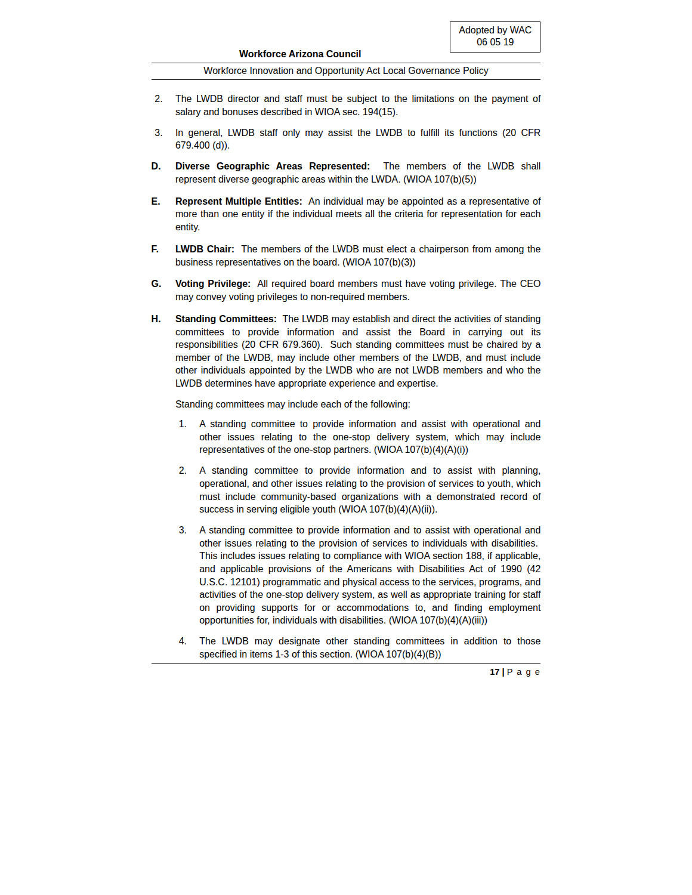Adopted by WAC
06 05 19
Workforce Arizona Council
Workforce Innovation and Opportunity Act Local Governance Policy
2. The LWDB director and staff must be subject to the limitations on the payment of salary and bonuses described in WIOA sec. 194(15).
3. In general, LWDB staff only may assist the LWDB to fulfill its functions (20 CFR 679.400 (d)).
D. Diverse Geographic Areas Represented: The members of the LWDB shall represent diverse geographic areas within the LWDA. (WIOA 107(b)(5))
E. Represent Multiple Entities: An individual may be appointed as a representative of more than one entity if the individual meets all the criteria for representation for each entity.
F. LWDB Chair: The members of the LWDB must elect a chairperson from among the business representatives on the board. (WIOA 107(b)(3))
G. Voting Privilege: All required board members must have voting privilege. The CEO may convey voting privileges to non-required members.
H. Standing Committees: The LWDB may establish and direct the activities of standing committees to provide information and assist the Board in carrying out its responsibilities (20 CFR 679.360). Such standing committees must be chaired by a member of the LWDB, may include other members of the LWDB, and must include other individuals appointed by the LWDB who are not LWDB members and who the LWDB determines have appropriate experience and expertise.
Standing committees may include each of the following:
1. A standing committee to provide information and assist with operational and other issues relating to the one-stop delivery system, which may include representatives of the one-stop partners. (WIOA 107(b)(4)(A)(i))
2. A standing committee to provide information and to assist with planning, operational, and other issues relating to the provision of services to youth, which must include community-based organizations with a demonstrated record of success in serving eligible youth (WIOA 107(b)(4)(A)(ii)).
3. A standing committee to provide information and to assist with operational and other issues relating to the provision of services to individuals with disabilities. This includes issues relating to compliance with WIOA section 188, if applicable, and applicable provisions of the Americans with Disabilities Act of 1990 (42 U.S.C. 12101) programmatic and physical access to the services, programs, and activities of the one-stop delivery system, as well as appropriate training for staff on providing supports for or accommodations to, and finding employment opportunities for, individuals with disabilities. (WIOA 107(b)(4)(A)(iii))
4. The LWDB may designate other standing committees in addition to those specified in items 1-3 of this section. (WIOA 107(b)(4)(B))
17 | P a g e